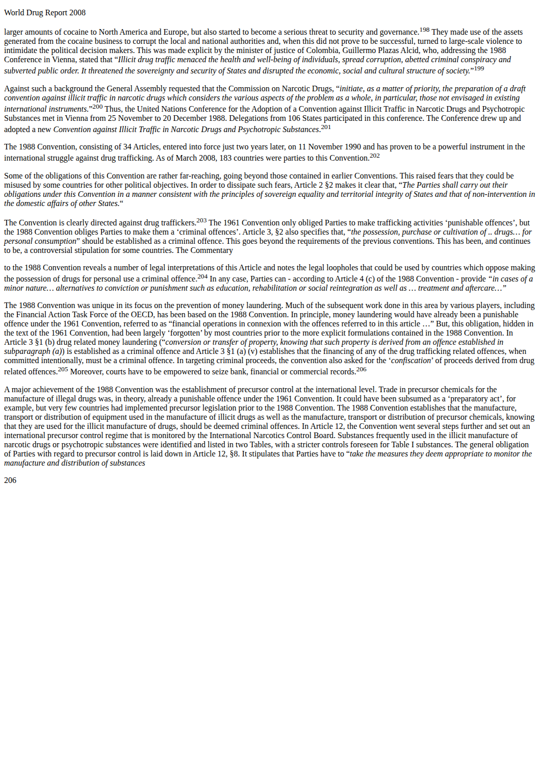World Drug Report 2008
larger amounts of cocaine to North America and Europe, but also started to become a serious threat to security and governance.198 They made use of the assets generated from the cocaine business to corrupt the local and national authorities and, when this did not prove to be successful, turned to large-scale violence to intimidate the political decision makers. This was made explicit by the minister of justice of Colombia, Guillermo Plazas Alcid, who, addressing the 1988 Conference in Vienna, stated that “Illicit drug traffic menaced the health and well-being of individuals, spread corruption, abetted criminal conspiracy and subverted public order. It threatened the sovereignty and security of States and disrupted the economic, social and cultural structure of society.”199
Against such a background the General Assembly requested that the Commission on Narcotic Drugs, “initiate, as a matter of priority, the preparation of a draft convention against illicit traffic in narcotic drugs which considers the various aspects of the problem as a whole, in particular, those not envisaged in existing international instruments.”200 Thus, the United Nations Conference for the Adoption of a Convention against Illicit Traffic in Narcotic Drugs and Psychotropic Substances met in Vienna from 25 November to 20 December 1988. Delegations from 106 States participated in this conference. The Conference drew up and adopted a new Convention against Illicit Traffic in Narcotic Drugs and Psychotropic Substances.201
The 1988 Convention, consisting of 34 Articles, entered into force just two years later, on 11 November 1990 and has proven to be a powerful instrument in the international struggle against drug trafficking. As of March 2008, 183 countries were parties to this Convention.202
Some of the obligations of this Convention are rather far-reaching, going beyond those contained in earlier Conventions. This raised fears that they could be misused by some countries for other political objectives. In order to dissipate such fears, Article 2 §2 makes it clear that, “The Parties shall carry out their obligations under this Convention in a manner consistent with the principles of sovereign equality and territorial integrity of States and that of non-intervention in the domestic affairs of other States.“
The Convention is clearly directed against drug traffickers.203 The 1961 Convention only obliged Parties to make trafficking activities ‘punishable offences’, but the 1988 Convention obliges Parties to make them a ‘criminal offences’. Article 3, §2 also specifies that, “the possession, purchase or cultivation of .. drugs… for personal consumption” should be established as a criminal offence. This goes beyond the requirements of the previous conventions. This has been, and continues to be, a controversial stipulation for some countries. The Commentary
to the 1988 Convention reveals a number of legal interpretations of this Article and notes the legal loopholes that could be used by countries which oppose making the possession of drugs for personal use a criminal offence.204 In any case, Parties can - according to Article 4 (c) of the 1988 Convention - provide “in cases of a minor nature… alternatives to conviction or punishment such as education, rehabilitation or social reintegration as well as … treatment and aftercare…”
The 1988 Convention was unique in its focus on the prevention of money laundering. Much of the subsequent work done in this area by various players, including the Financial Action Task Force of the OECD, has been based on the 1988 Convention. In principle, money laundering would have already been a punishable offence under the 1961 Convention, referred to as “financial operations in connexion with the offences referred to in this article …” But, this obligation, hidden in the text of the 1961 Convention, had been largely ‘forgotten’ by most countries prior to the more explicit formulations contained in the 1988 Convention. In Article 3 §1 (b) drug related money laundering (“conversion or transfer of property, knowing that such property is derived from an offence established in subparagraph (a)) is established as a criminal offence and Article 3 §1 (a) (v) establishes that the financing of any of the drug trafficking related offences, when committed intentionally, must be a criminal offence. In targeting criminal proceeds, the convention also asked for the ‘confiscation’ of proceeds derived from drug related offences.205 Moreover, courts have to be empowered to seize bank, financial or commercial records.206
A major achievement of the 1988 Convention was the establishment of precursor control at the international level. Trade in precursor chemicals for the manufacture of illegal drugs was, in theory, already a punishable offence under the 1961 Convention. It could have been subsumed as a ‘preparatory act’, for example, but very few countries had implemented precursor legislation prior to the 1988 Convention. The 1988 Convention establishes that the manufacture, transport or distribution of equipment used in the manufacture of illicit drugs as well as the manufacture, transport or distribution of precursor chemicals, knowing that they are used for the illicit manufacture of drugs, should be deemed criminal offences. In Article 12, the Convention went several steps further and set out an international precursor control regime that is monitored by the International Narcotics Control Board. Substances frequently used in the illicit manufacture of narcotic drugs or psychotropic substances were identified and listed in two Tables, with a stricter controls foreseen for Table I substances. The general obligation of Parties with regard to precursor control is laid down in Article 12, §8. It stipulates that Parties have to “take the measures they deem appropriate to monitor the manufacture and distribution of substances
206